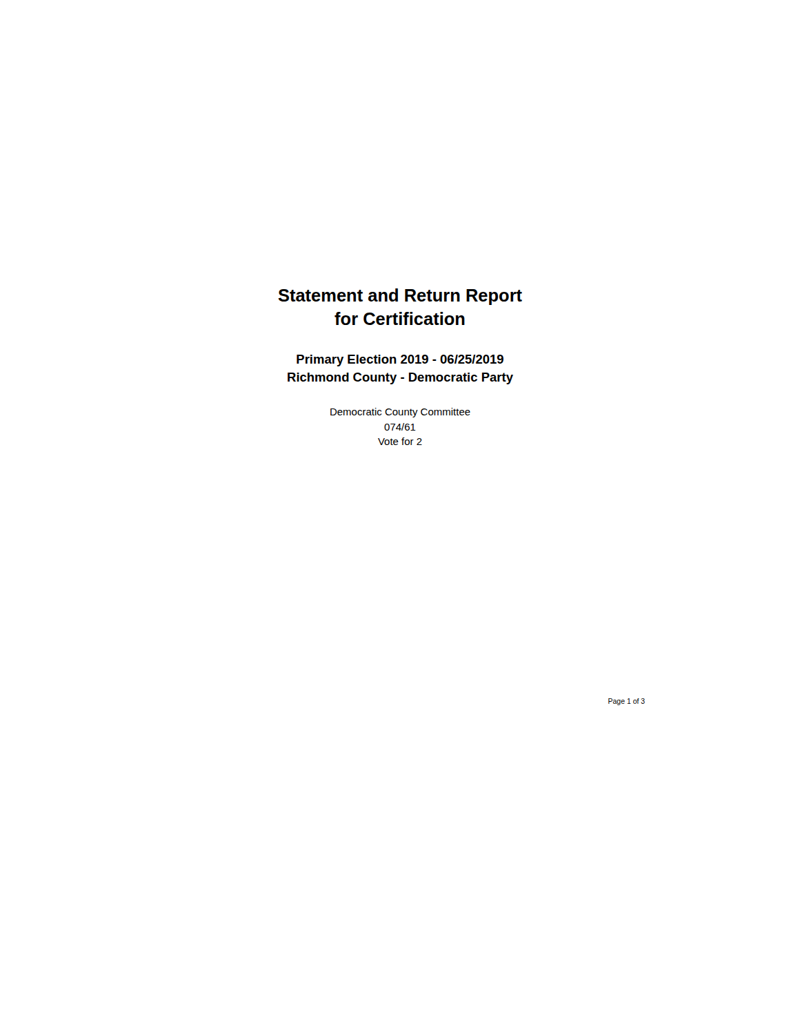Statement and Return Report
for Certification
Primary Election 2019 - 06/25/2019
Richmond County - Democratic Party
Democratic County Committee
074/61
Vote for 2
Page 1 of 3